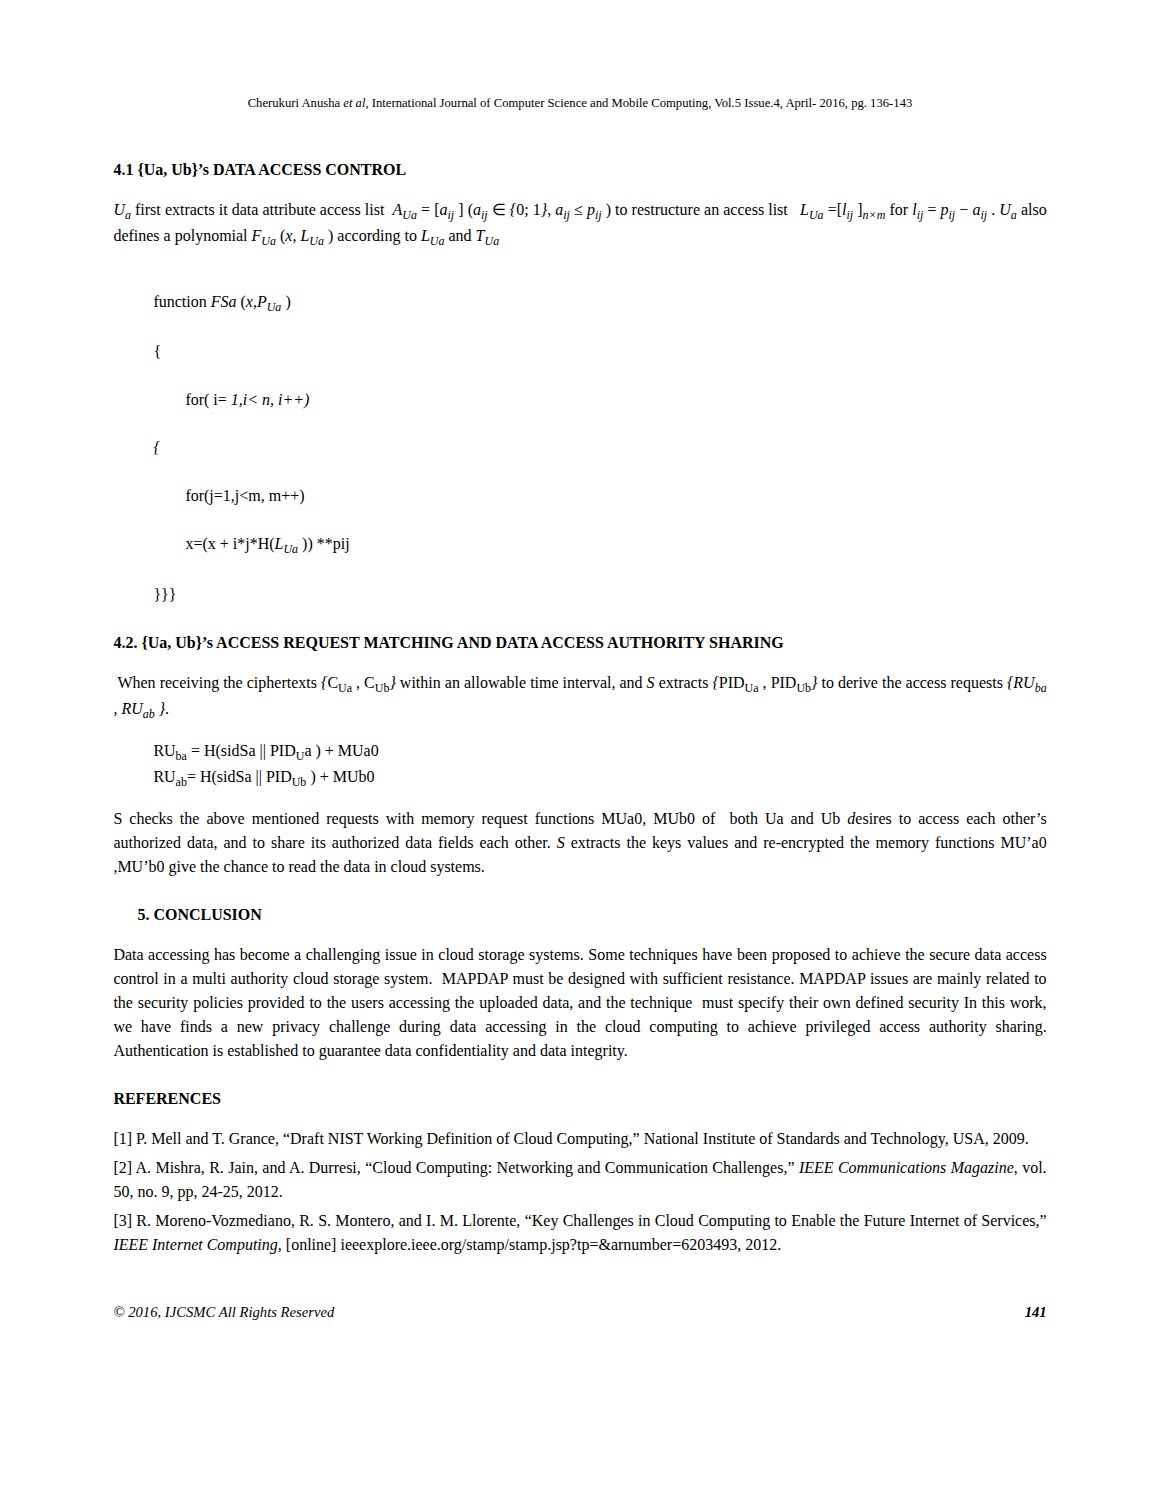Cherukuri Anusha et al, International Journal of Computer Science and Mobile Computing, Vol.5 Issue.4, April- 2016, pg. 136-143
4.1 {Ua, Ub}’s DATA ACCESS CONTROL
Ua first extracts it data attribute access list AUa = [aij ] (aij ∈ {0; 1}, aij ≤ pij ) to restructure an access list LUa =[lij ]n×m for lij = pij − aij . Ua also defines a polynomial FUa (x, LUa ) according to LUa and TUa
function FSa (x,PUa )
{
for( i= 1,i< n, i++)
{
for(j=1,j<m, m++)
x=(x + i*j*H(LUa )) **pij
}}}
4.2. {Ua, Ub}’s ACCESS REQUEST MATCHING AND DATA ACCESS AUTHORITY SHARING
When receiving the ciphertexts {CUa , CUb} within an allowable time interval, and S extracts {PIDUa , PIDUb} to derive the access requests {RUba , RUab }.
RUba = H(sidSa || PIDUa ) + MUa0
RUab= H(sidSa || PIDUb ) + MUb0
S checks the above mentioned requests with memory request functions MUa0, MUb0 of both Ua and Ub desires to access each other’s authorized data, and to share its authorized data fields each other. S extracts the keys values and re-encrypted the memory functions MU’a0 ,MU’b0 give the chance to read the data in cloud systems.
CONCLUSION
Data accessing has become a challenging issue in cloud storage systems. Some techniques have been proposed to achieve the secure data access control in a multi authority cloud storage system. MAPDAP must be designed with sufficient resistance. MAPDAP issues are mainly related to the security policies provided to the users accessing the uploaded data, and the technique must specify their own defined security In this work, we have finds a new privacy challenge during data accessing in the cloud computing to achieve privileged access authority sharing. Authentication is established to guarantee data confidentiality and data integrity.
REFERENCES
[1] P. Mell and T. Grance, “Draft NIST Working Definition of Cloud Computing,” National Institute of Standards and Technology, USA, 2009.
[2] A. Mishra, R. Jain, and A. Durresi, “Cloud Computing: Networking and Communication Challenges,” IEEE Communications Magazine, vol. 50, no. 9, pp, 24-25, 2012.
[3] R. Moreno-Vozmediano, R. S. Montero, and I. M. Llorente, “Key Challenges in Cloud Computing to Enable the Future Internet of Services,” IEEE Internet Computing, [online] ieeexplore.ieee.org/stamp/stamp.jsp?tp=&arnumber=6203493, 2012.
© 2016, IJCSMC All Rights Reserved 141